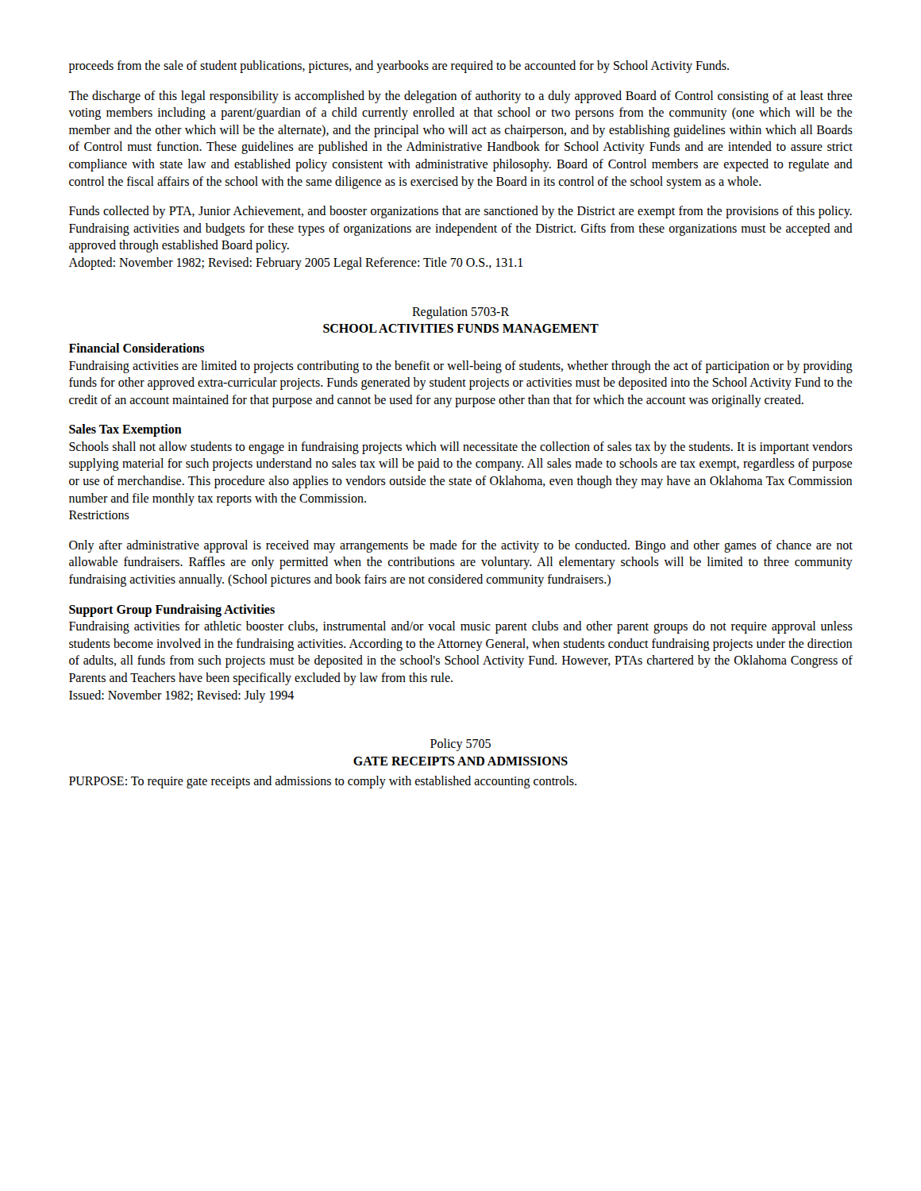proceeds from the sale of student publications, pictures, and yearbooks are required to be accounted for by School Activity Funds.
The discharge of this legal responsibility is accomplished by the delegation of authority to a duly approved Board of Control consisting of at least three voting members including a parent/guardian of a child currently enrolled at that school or two persons from the community (one which will be the member and the other which will be the alternate), and the principal who will act as chairperson, and by establishing guidelines within which all Boards of Control must function. These guidelines are published in the Administrative Handbook for School Activity Funds and are intended to assure strict compliance with state law and established policy consistent with administrative philosophy. Board of Control members are expected to regulate and control the fiscal affairs of the school with the same diligence as is exercised by the Board in its control of the school system as a whole.
Funds collected by PTA, Junior Achievement, and booster organizations that are sanctioned by the District are exempt from the provisions of this policy. Fundraising activities and budgets for these types of organizations are independent of the District. Gifts from these organizations must be accepted and approved through established Board policy.
Adopted: November 1982; Revised: February 2005 Legal Reference: Title 70 O.S., 131.1
Regulation 5703-R
School Activities Funds Management
Financial Considerations
Fundraising activities are limited to projects contributing to the benefit or well-being of students, whether through the act of participation or by providing funds for other approved extra-curricular projects. Funds generated by student projects or activities must be deposited into the School Activity Fund to the credit of an account maintained for that purpose and cannot be used for any purpose other than that for which the account was originally created.
Sales Tax Exemption
Schools shall not allow students to engage in fundraising projects which will necessitate the collection of sales tax by the students. It is important vendors supplying material for such projects understand no sales tax will be paid to the company. All sales made to schools are tax exempt, regardless of purpose or use of merchandise. This procedure also applies to vendors outside the state of Oklahoma, even though they may have an Oklahoma Tax Commission number and file monthly tax reports with the Commission.
Restrictions
Only after administrative approval is received may arrangements be made for the activity to be conducted. Bingo and other games of chance are not allowable fundraisers. Raffles are only permitted when the contributions are voluntary. All elementary schools will be limited to three community fundraising activities annually. (School pictures and book fairs are not considered community fundraisers.)
Support Group Fundraising Activities
Fundraising activities for athletic booster clubs, instrumental and/or vocal music parent clubs and other parent groups do not require approval unless students become involved in the fundraising activities. According to the Attorney General, when students conduct fundraising projects under the direction of adults, all funds from such projects must be deposited in the school's School Activity Fund. However, PTAs chartered by the Oklahoma Congress of Parents and Teachers have been specifically excluded by law from this rule.
Issued: November 1982; Revised: July 1994
Policy 5705
Gate Receipts and Admissions
PURPOSE: To require gate receipts and admissions to comply with established accounting controls.